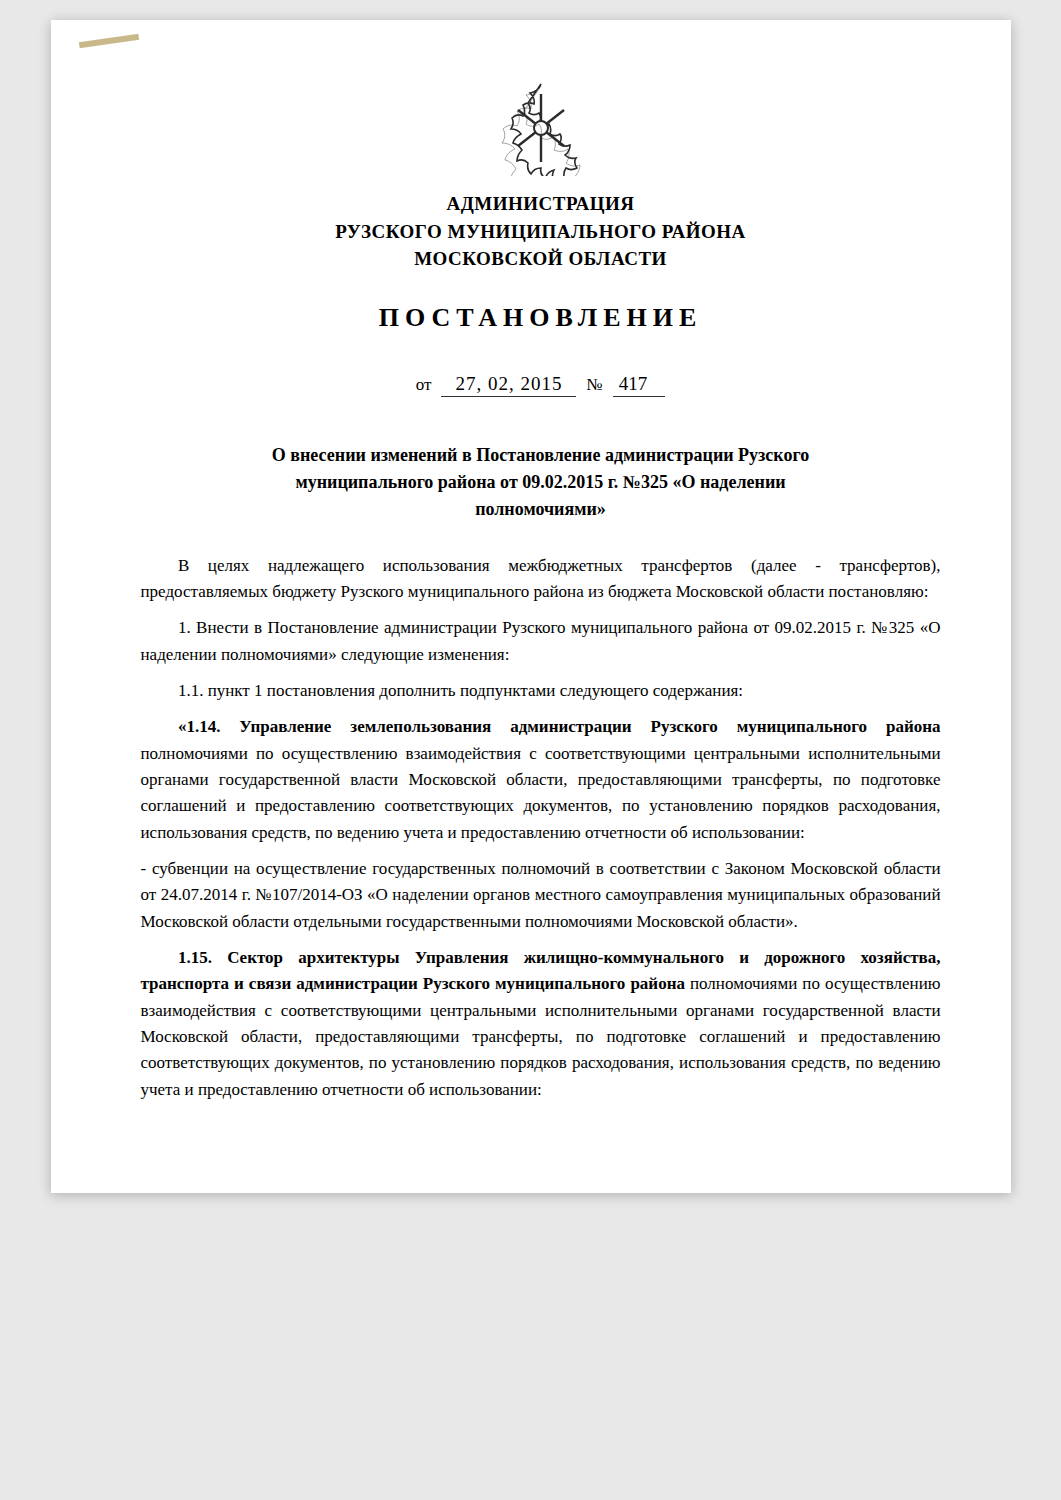АДМИНИСТРАЦИЯ
РУЗСКОГО МУНИЦИПАЛЬНОГО РАЙОНА
МОСКОВСКОЙ ОБЛАСТИ
ПОСТАНОВЛЕНИЕ
от 27, 02, 2015 № 417
О внесении изменений в Постановление администрации Рузского
муниципального района от 09.02.2015 г. №325 «О наделении
полномочиями»
В целях надлежащего использования межбюджетных трансфертов (далее - трансфертов), предоставляемых бюджету Рузского муниципального района из бюджета Московской области постановляю:
1. Внести в Постановление администрации Рузского муниципального района от 09.02.2015 г. №325 «О наделении полномочиями» следующие изменения:
1.1. пункт 1 постановления дополнить подпунктами следующего содержания:
«1.14. Управление землепользования администрации Рузского муниципального района полномочиями по осуществлению взаимодействия с соответствующими центральными исполнительными органами государственной власти Московской области, предоставляющими трансферты, по подготовке соглашений и предоставлению соответствующих документов, по установлению порядков расходования, использования средств, по ведению учета и предоставлению отчетности об использовании:
- субвенции на осуществление государственных полномочий в соответствии с Законом Московской области от 24.07.2014 г. №107/2014-ОЗ «О наделении органов местного самоуправления муниципальных образований Московской области отдельными государственными полномочиями Московской области».
1.15. Сектор архитектуры Управления жилищно-коммунального и дорожного хозяйства, транспорта и связи администрации Рузского муниципального района полномочиями по осуществлению взаимодействия с соответствующими центральными исполнительными органами государственной власти Московской области, предоставляющими трансферты, по подготовке соглашений и предоставлению соответствующих документов, по установлению порядков расходования, использования средств, по ведению учета и предоставлению отчетности об использовании: